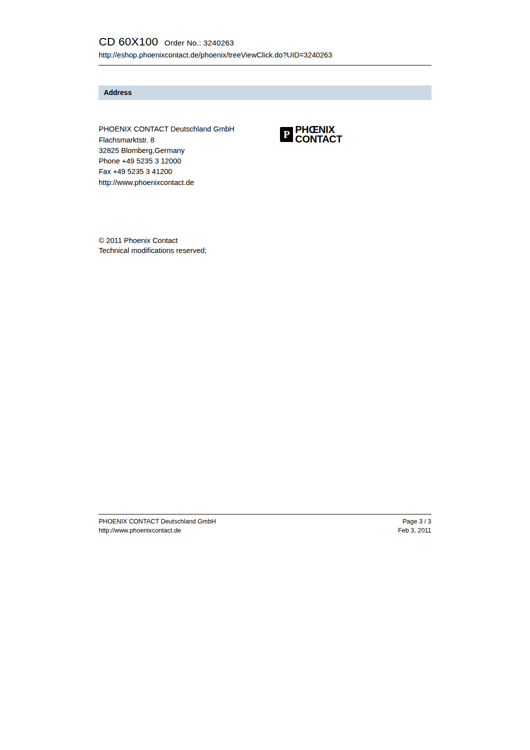CD 60X100 Order No.: 3240263
http://eshop.phoenixcontact.de/phoenix/treeViewClick.do?UID=3240263
Address
PHOENIX CONTACT Deutschland GmbH
Flachsmarktstr. 8
32825 Blomberg,Germany
Phone +49 5235 3 12000
Fax +49 5235 3 41200
http://www.phoenixcontact.de
P
PHŒNIX CONTACT
© 2011 Phoenix Contact
Technical modifications reserved;
PHOENIX CONTACT Deutschland GmbH
http://www.phoenixcontact.de
Page 3 / 3
Feb 3, 2011